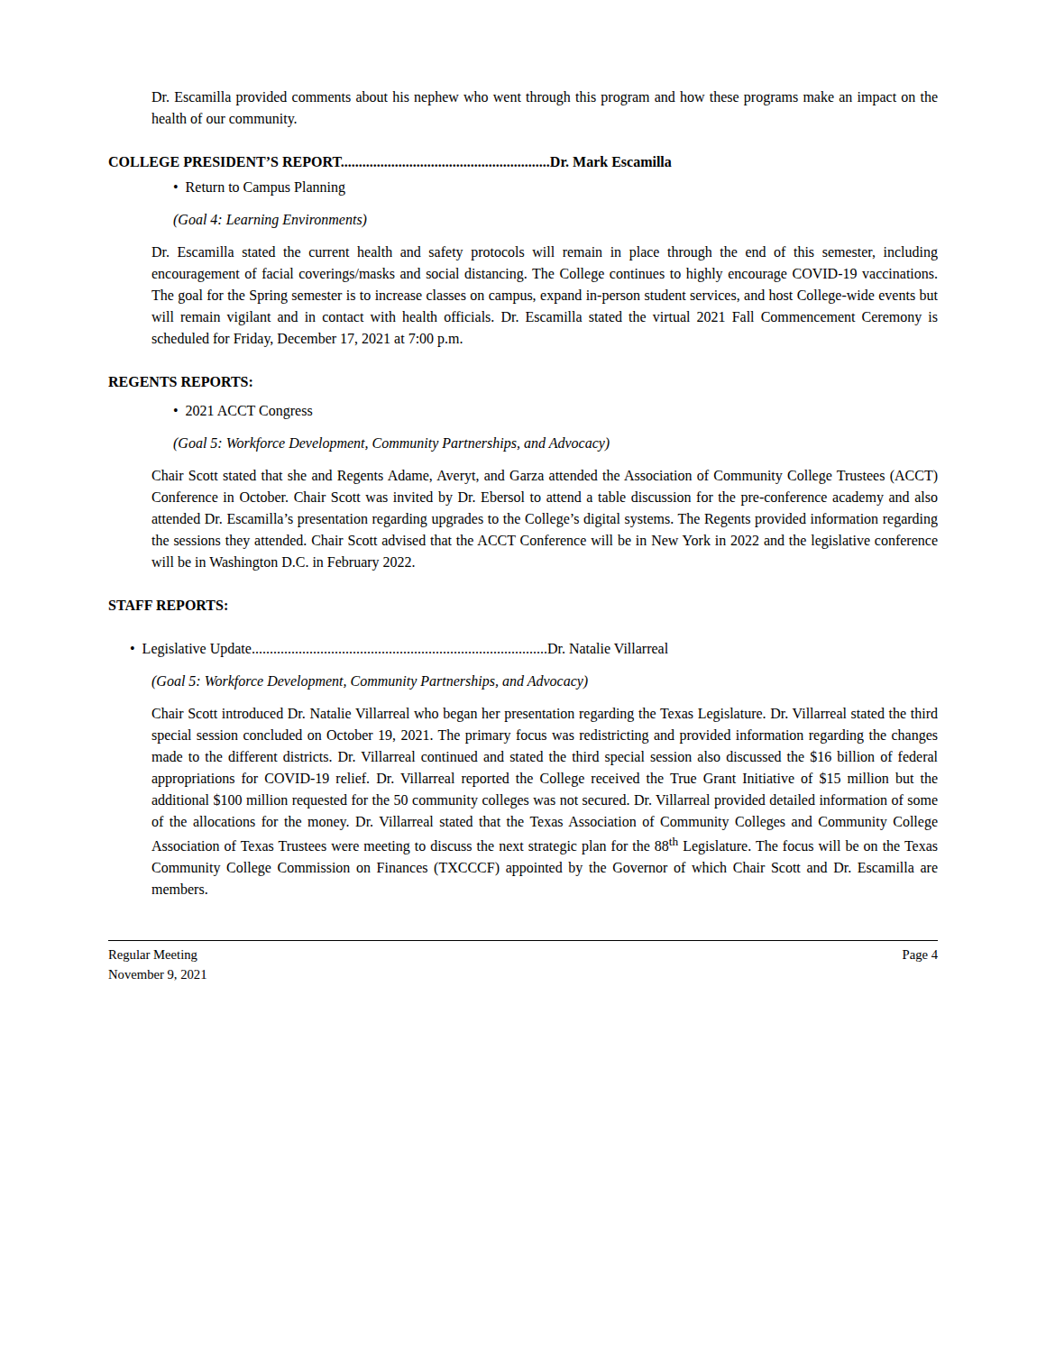Dr. Escamilla provided comments about his nephew who went through this program and how these programs make an impact on the health of our community.
COLLEGE PRESIDENT’S REPORT.......................................................... Dr. Mark Escamilla
• Return to Campus Planning
(Goal 4: Learning Environments)
Dr. Escamilla stated the current health and safety protocols will remain in place through the end of this semester, including encouragement of facial coverings/masks and social distancing. The College continues to highly encourage COVID-19 vaccinations. The goal for the Spring semester is to increase classes on campus, expand in-person student services, and host College-wide events but will remain vigilant and in contact with health officials. Dr. Escamilla stated the virtual 2021 Fall Commencement Ceremony is scheduled for Friday, December 17, 2021 at 7:00 p.m.
REGENTS REPORTS:
• 2021 ACCT Congress
(Goal 5: Workforce Development, Community Partnerships, and Advocacy)
Chair Scott stated that she and Regents Adame, Averyt, and Garza attended the Association of Community College Trustees (ACCT) Conference in October. Chair Scott was invited by Dr. Ebersol to attend a table discussion for the pre-conference academy and also attended Dr. Escamilla’s presentation regarding upgrades to the College’s digital systems. The Regents provided information regarding the sessions they attended. Chair Scott advised that the ACCT Conference will be in New York in 2022 and the legislative conference will be in Washington D.C. in February 2022.
STAFF REPORTS:
• Legislative Update.................................................................................. Dr. Natalie Villarreal
(Goal 5: Workforce Development, Community Partnerships, and Advocacy)
Chair Scott introduced Dr. Natalie Villarreal who began her presentation regarding the Texas Legislature. Dr. Villarreal stated the third special session concluded on October 19, 2021. The primary focus was redistricting and provided information regarding the changes made to the different districts. Dr. Villarreal continued and stated the third special session also discussed the $16 billion of federal appropriations for COVID-19 relief. Dr. Villarreal reported the College received the True Grant Initiative of $15 million but the additional $100 million requested for the 50 community colleges was not secured. Dr. Villarreal provided detailed information of some of the allocations for the money. Dr. Villarreal stated that the Texas Association of Community Colleges and Community College Association of Texas Trustees were meeting to discuss the next strategic plan for the 88th Legislature. The focus will be on the Texas Community College Commission on Finances (TXCCCF) appointed by the Governor of which Chair Scott and Dr. Escamilla are members.
Regular Meeting
November 9, 2021
Page 4